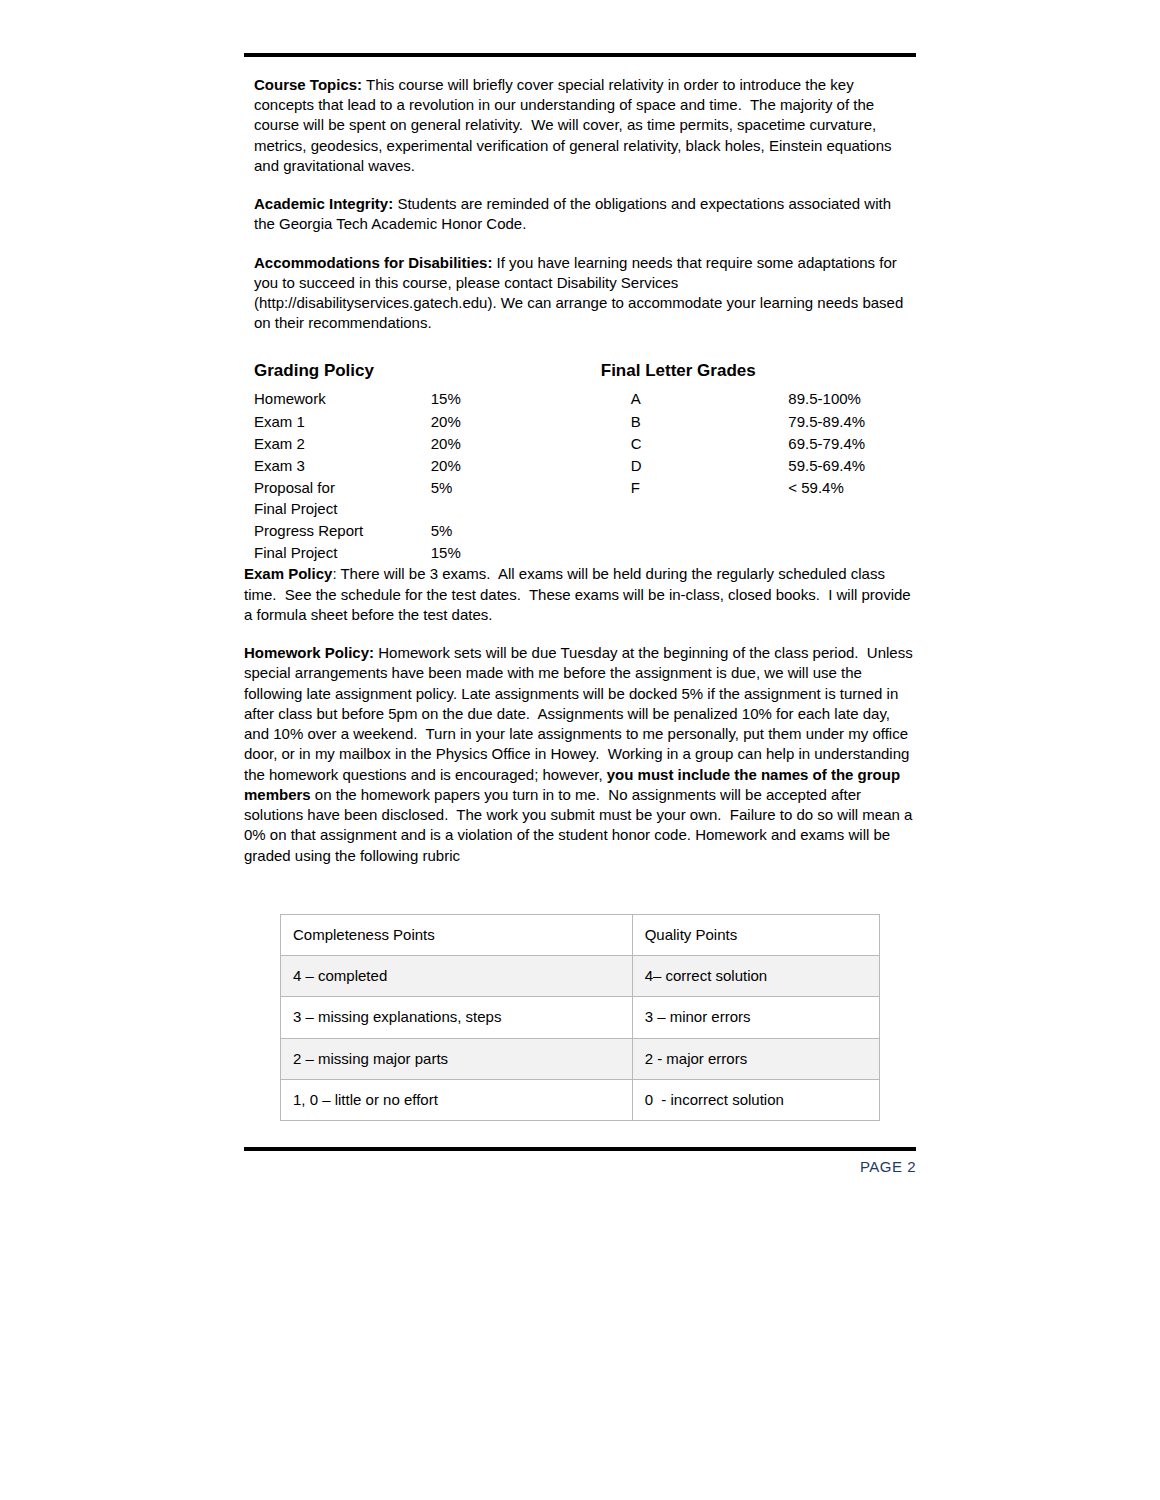Course Topics: This course will briefly cover special relativity in order to introduce the key concepts that lead to a revolution in our understanding of space and time. The majority of the course will be spent on general relativity. We will cover, as time permits, spacetime curvature, metrics, geodesics, experimental verification of general relativity, black holes, Einstein equations and gravitational waves.
Academic Integrity: Students are reminded of the obligations and expectations associated with the Georgia Tech Academic Honor Code.
Accommodations for Disabilities: If you have learning needs that require some adaptations for you to succeed in this course, please contact Disability Services (http://disabilityservices.gatech.edu). We can arrange to accommodate your learning needs based on their recommendations.
Grading Policy
| Homework | 15% |
| Exam 1 | 20% |
| Exam 2 | 20% |
| Exam 3 | 20% |
| Proposal for Final Project | 5% |
| Progress Report | 5% |
| Final Project | 15% |
Final Letter Grades
| A | 89.5-100% |
| B | 79.5-89.4% |
| C | 69.5-79.4% |
| D | 59.5-69.4% |
| F | < 59.4% |
Exam Policy: There will be 3 exams. All exams will be held during the regularly scheduled class time. See the schedule for the test dates. These exams will be in-class, closed books. I will provide a formula sheet before the test dates.
Homework Policy: Homework sets will be due Tuesday at the beginning of the class period. Unless special arrangements have been made with me before the assignment is due, we will use the following late assignment policy. Late assignments will be docked 5% if the assignment is turned in after class but before 5pm on the due date. Assignments will be penalized 10% for each late day, and 10% over a weekend. Turn in your late assignments to me personally, put them under my office door, or in my mailbox in the Physics Office in Howey. Working in a group can help in understanding the homework questions and is encouraged; however, you must include the names of the group members on the homework papers you turn in to me. No assignments will be accepted after solutions have been disclosed. The work you submit must be your own. Failure to do so will mean a 0% on that assignment and is a violation of the student honor code. Homework and exams will be graded using the following rubric
| Completeness Points | Quality Points |
| --- | --- |
| 4 – completed | 4– correct solution |
| 3 – missing explanations, steps | 3 – minor errors |
| 2 – missing major parts | 2 - major errors |
| 1, 0 – little or no effort | 0 - incorrect solution |
PAGE 2